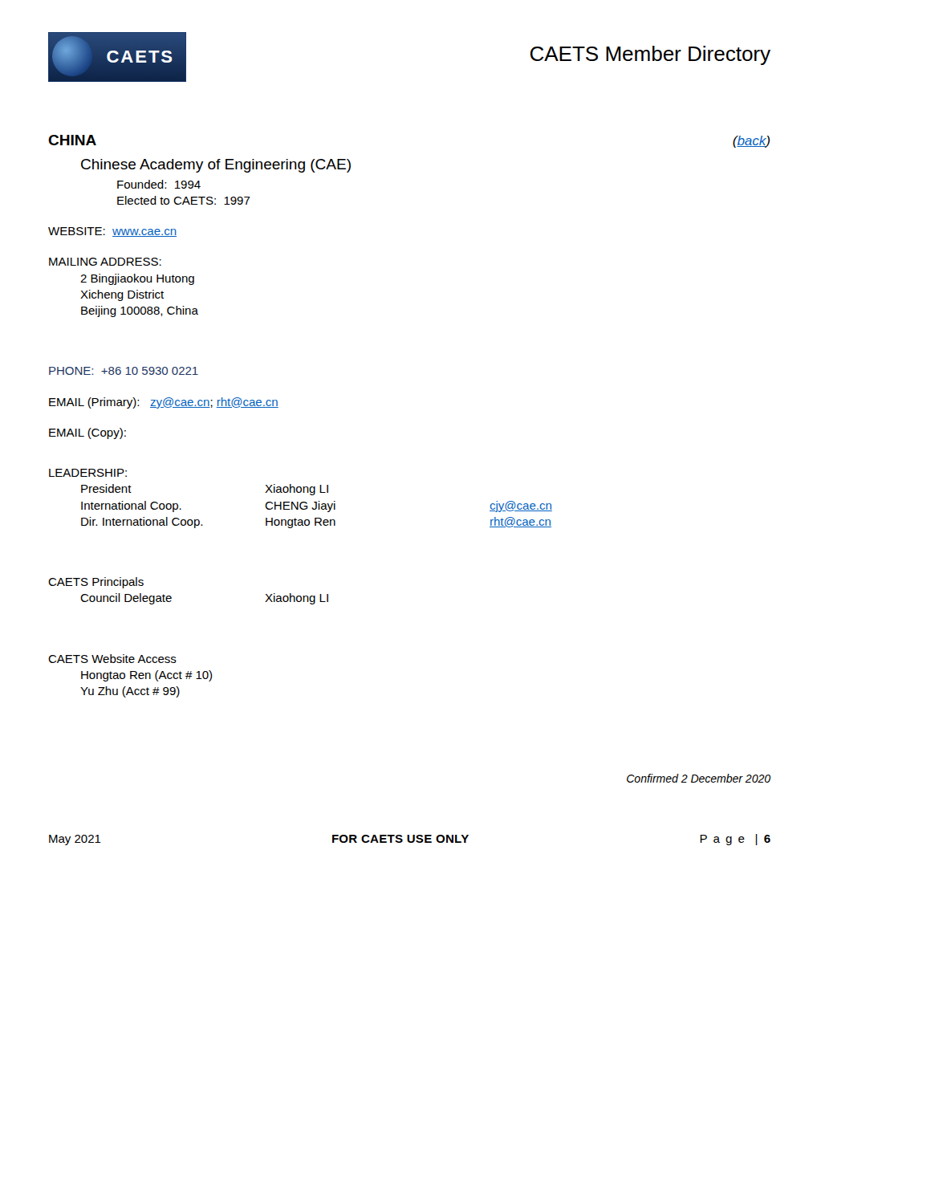CAETS
CAETS Member Directory
CHINA
(back)
Chinese Academy of Engineering (CAE)
Founded: 1994
Elected to CAETS: 1997
WEBSITE: www.cae.cn
MAILING ADDRESS:
2 Bingjiaokou Hutong
Xicheng District
Beijing 100088, China
PHONE: +86 10 5930 0221
EMAIL (Primary): zy@cae.cn; rht@cae.cn
EMAIL (Copy):
LEADERSHIP:
| President | Xiaohong LI | |
| International Coop. | CHENG Jiayi | cjy@cae.cn |
| Dir. International Coop. | Hongtao Ren | rht@cae.cn |
CAETS Principals
| Council Delegate | Xiaohong LI |
CAETS Website Access
Hongtao Ren (Acct # 10)
Yu Zhu (Acct # 99)
Confirmed 2 December 2020
May 2021
FOR CAETS USE ONLY
P a g e | 6